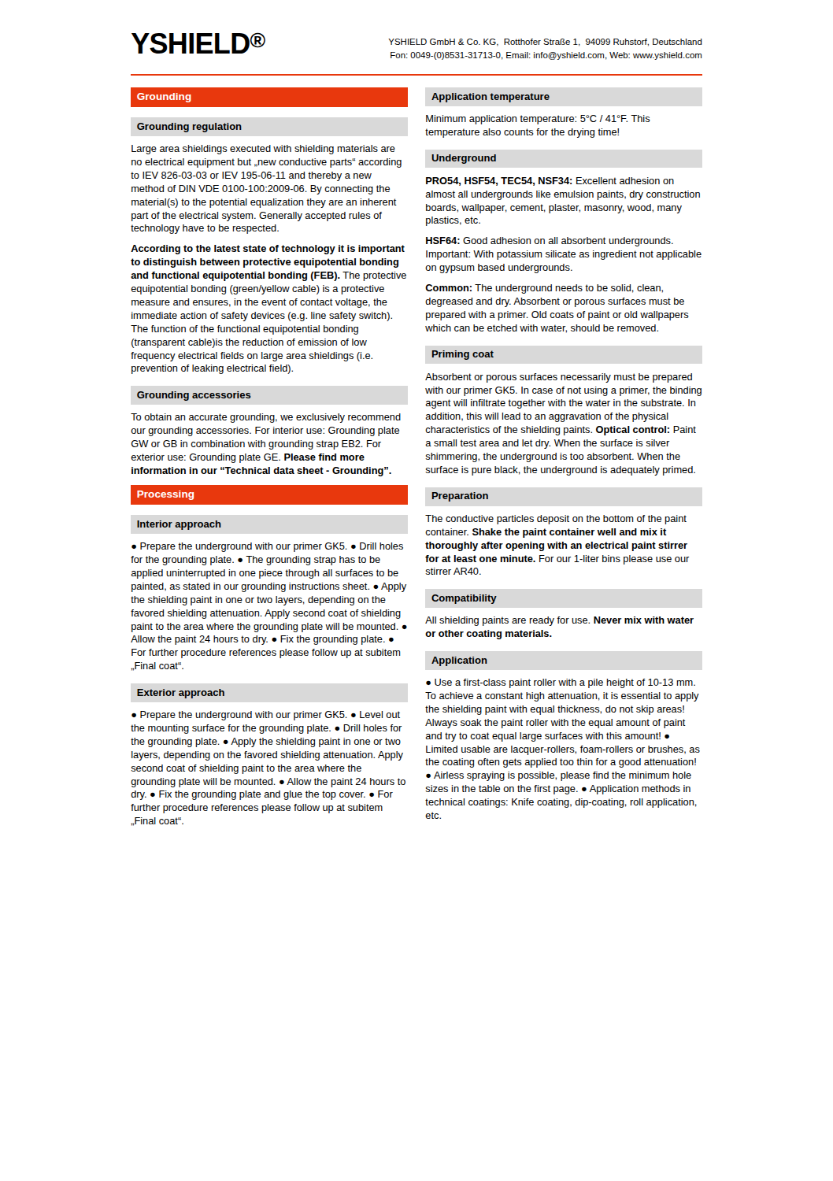YSHIELD®
YSHIELD GmbH & Co. KG, Rotthofer Straße 1, 94099 Ruhstorf, Deutschland
Fon: 0049-(0)8531-31713-0, Email: info@yshield.com, Web: www.yshield.com
Grounding
Grounding regulation
Large area shieldings executed with shielding materials are no electrical equipment but „new conductive parts“ according to IEV 826-03-03 or IEV 195-06-11 and thereby a new method of DIN VDE 0100-100:2009-06. By connecting the material(s) to the potential equalization they are an inherent part of the electrical system. Generally accepted rules of technology have to be respected.
According to the latest state of technology it is important to distinguish between protective equipotential bonding and functional equipotential bonding (FEB). The protective equipotential bonding (green/yellow cable) is a protective measure and ensures, in the event of contact voltage, the immediate action of safety devices (e.g. line safety switch). The function of the functional equipotential bonding (transparent cable)is the reduction of emission of low frequency electrical fields on large area shieldings (i.e. prevention of leaking electrical field).
Grounding accessories
To obtain an accurate grounding, we exclusively recommend our grounding accessories. For interior use: Grounding plate GW or GB in combination with grounding strap EB2. For exterior use: Grounding plate GE. Please find more information in our “Technical data sheet - Grounding”.
Processing
Interior approach
● Prepare the underground with our primer GK5. ● Drill holes for the grounding plate. ● The grounding strap has to be applied uninterrupted in one piece through all surfaces to be painted, as stated in our grounding instructions sheet. ● Apply the shielding paint in one or two layers, depending on the favored shielding attenuation. Apply second coat of shielding paint to the area where the grounding plate will be mounted. ● Allow the paint 24 hours to dry. ● Fix the grounding plate. ● For further procedure references please follow up at subitem „Final coat“.
Exterior approach
● Prepare the underground with our primer GK5. ● Level out the mounting surface for the grounding plate. ● Drill holes for the grounding plate. ● Apply the shielding paint in one or two layers, depending on the favored shielding attenuation. Apply second coat of shielding paint to the area where the grounding plate will be mounted. ● Allow the paint 24 hours to dry. ● Fix the grounding plate and glue the top cover. ● For further procedure references please follow up at subitem „Final coat“.
Application temperature
Minimum application temperature: 5°C / 41°F. This temperature also counts for the drying time!
Underground
PRO54, HSF54, TEC54, NSF34: Excellent adhesion on almost all undergrounds like emulsion paints, dry construction boards, wallpaper, cement, plaster, masonry, wood, many plastics, etc.
HSF64: Good adhesion on all absorbent undergrounds. Important: With potassium silicate as ingredient not applicable on gypsum based undergrounds.
Common: The underground needs to be solid, clean, degreased and dry. Absorbent or porous surfaces must be prepared with a primer. Old coats of paint or old wallpapers which can be etched with water, should be removed.
Priming coat
Absorbent or porous surfaces necessarily must be prepared with our primer GK5. In case of not using a primer, the binding agent will infiltrate together with the water in the substrate. In addition, this will lead to an aggravation of the physical characteristics of the shielding paints. Optical control: Paint a small test area and let dry. When the surface is silver shimmering, the underground is too absorbent. When the surface is pure black, the underground is adequately primed.
Preparation
The conductive particles deposit on the bottom of the paint container. Shake the paint container well and mix it thoroughly after opening with an electrical paint stirrer for at least one minute. For our 1-liter bins please use our stirrer AR40.
Compatibility
All shielding paints are ready for use. Never mix with water or other coating materials.
Application
● Use a first-class paint roller with a pile height of 10-13 mm. To achieve a constant high attenuation, it is essential to apply the shielding paint with equal thickness, do not skip areas! Always soak the paint roller with the equal amount of paint and try to coat equal large surfaces with this amount! ● Limited usable are lacquer-rollers, foam-rollers or brushes, as the coating often gets applied too thin for a good attenuation! ● Airless spraying is possible, please find the minimum hole sizes in the table on the first page. ● Application methods in technical coatings: Knife coating, dip-coating, roll application, etc.